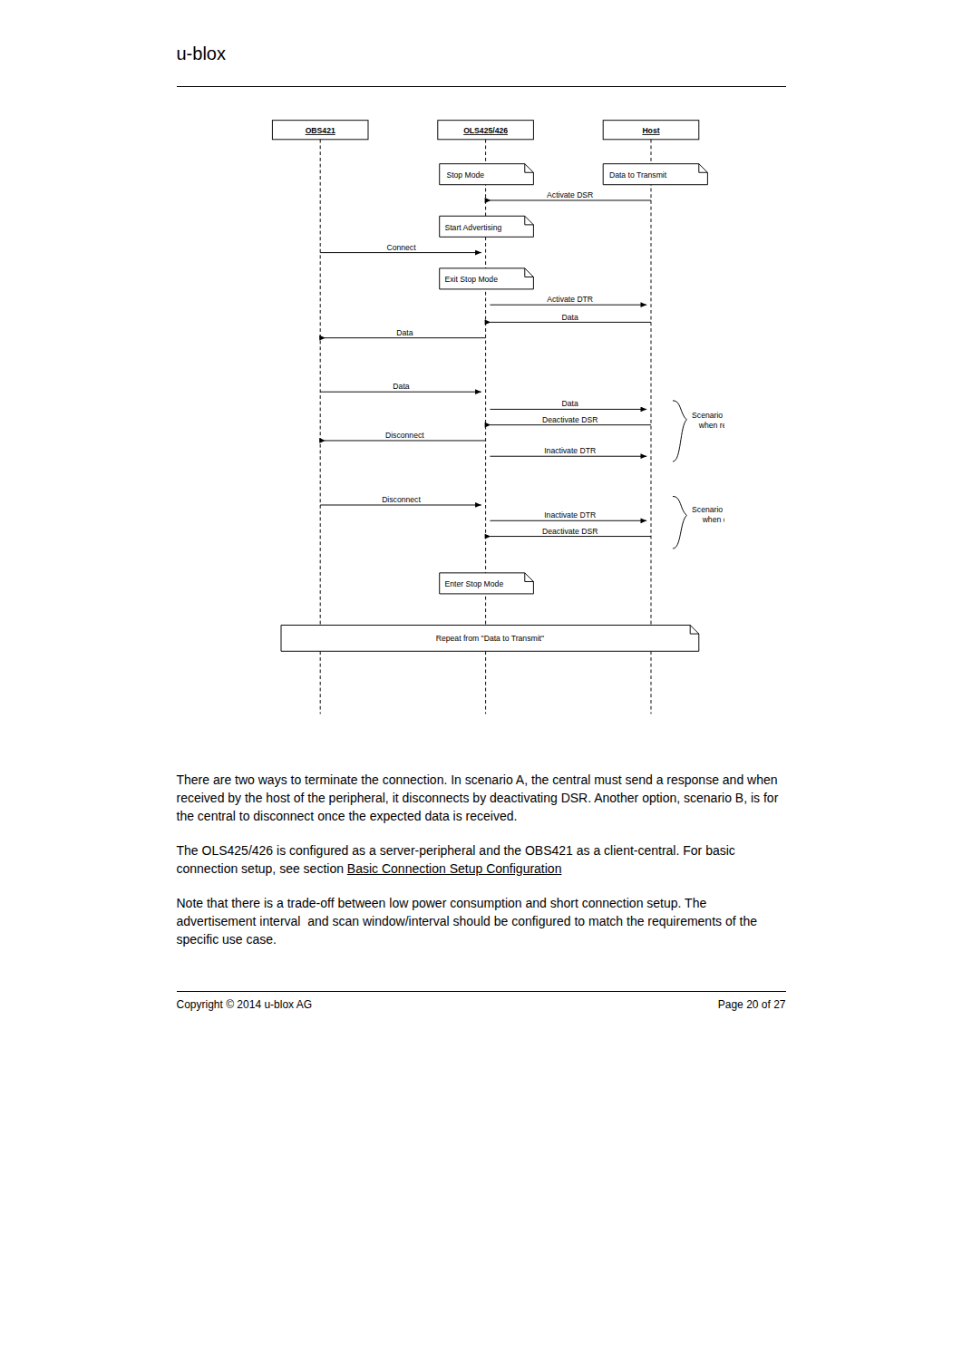u-blox
OBS421 OLS425/426 Host Stop Mode Data to Transmit Activate DSR Start Advertising Connect Exit Stop Mode Activate DTR Data Data Data Data Deactivate DSR Disconnect Inactivate DTR Scenario A: Peripheral disconnects when response data is received. Disconnect Inactivate DTR Deactivate DSR Scenario B: Central disconnects when data is received. Enter Stop Mode Repeat from "Data to Transmit"
There are two ways to terminate the connection. In scenario A, the central must send a response and when received by the host of the peripheral, it disconnects by deactivating DSR. Another option, scenario B, is for the central to disconnect once the expected data is received.
The OLS425/426 is configured as a server-peripheral and the OBS421 as a client-central. For basic connection setup, see section Basic Connection Setup Configuration
Note that there is a trade-off between low power consumption and short connection setup. The advertisement interval and scan window/interval should be configured to match the requirements of the specific use case.
Copyright © 2014 u-blox AG Page 20 of 27